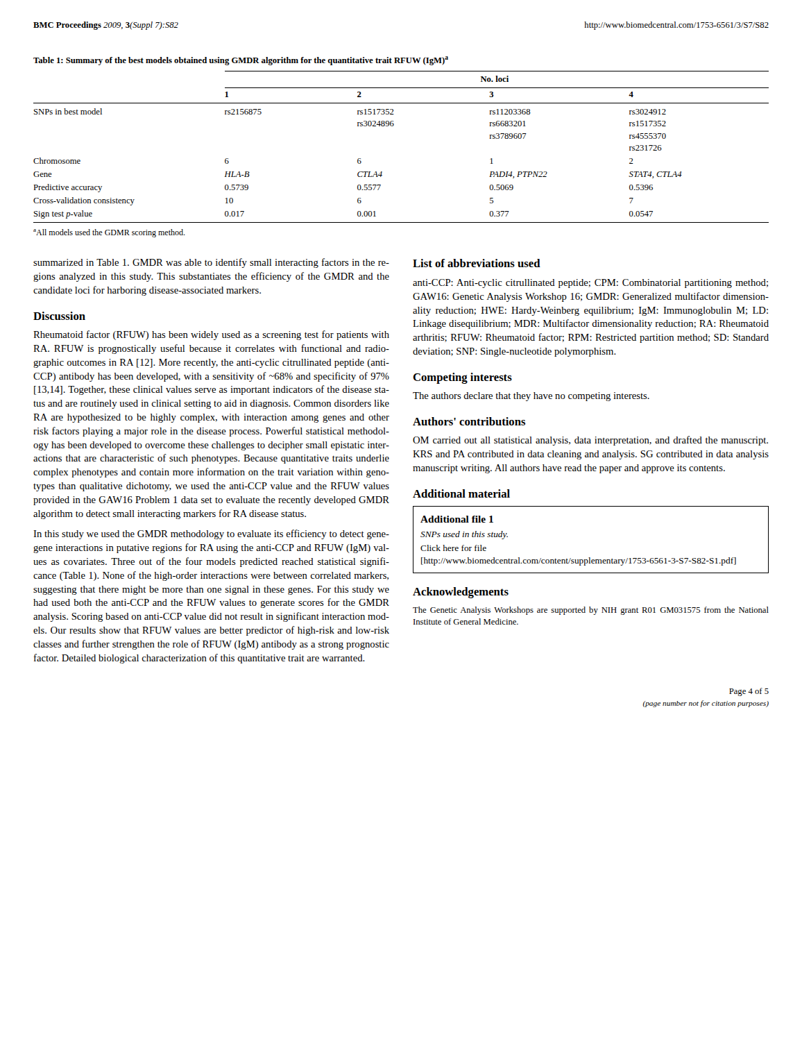BMC Proceedings 2009, 3(Suppl 7):S82
http://www.biomedcentral.com/1753-6561/3/S7/S82
Table 1: Summary of the best models obtained using GMDR algorithm for the quantitative trait RFUW (IgM)a
| | No. loci |
| --- | --- |
| | 1 | 2 | 3 | 4 |
| SNPs in best model | rs2156875 | rs1517352 rs3024896 | rs11203368 rs6683201 rs3789607 | rs3024912 rs1517352 rs4555370 rs231726 |
| Chromosome | 6 | 6 | 1 | 2 |
| Gene | HLA-B | CTLA4 | PADI4, PTPN22 | STAT4, CTLA4 |
| Predictive accuracy | 0.5739 | 0.5577 | 0.5069 | 0.5396 |
| Cross-validation consistency | 10 | 6 | 5 | 7 |
| Sign test p -value | 0.017 | 0.001 | 0.377 | 0.0547 |
aAll models used the GDMR scoring method.
summarized in Table 1. GMDR was able to identify small interacting factors in the regions analyzed in this study. This substantiates the efficiency of the GMDR and the candidate loci for harboring disease-associated markers.
Discussion
Rheumatoid factor (RFUW) has been widely used as a screening test for patients with RA. RFUW is prognostically useful because it correlates with functional and radiographic outcomes in RA [12]. More recently, the anti-cyclic citrullinated peptide (anti-CCP) antibody has been developed, with a sensitivity of ~68% and specificity of 97% [13,14]. Together, these clinical values serve as important indicators of the disease status and are routinely used in clinical setting to aid in diagnosis. Common disorders like RA are hypothesized to be highly complex, with interaction among genes and other risk factors playing a major role in the disease process. Powerful statistical methodology has been developed to overcome these challenges to decipher small epistatic interactions that are characteristic of such phenotypes. Because quantitative traits underlie complex phenotypes and contain more information on the trait variation within genotypes than qualitative dichotomy, we used the anti-CCP value and the RFUW values provided in the GAW16 Problem 1 data set to evaluate the recently developed GMDR algorithm to detect small interacting markers for RA disease status.
In this study we used the GMDR methodology to evaluate its efficiency to detect gene-gene interactions in putative regions for RA using the anti-CCP and RFUW (IgM) values as covariates. Three out of the four models predicted reached statistical significance (Table 1). None of the high-order interactions were between correlated markers, suggesting that there might be more than one signal in these genes. For this study we had used both the anti-CCP and the RFUW values to generate scores for the GMDR analysis. Scoring based on anti-CCP value did not result in significant interaction models. Our results show that RFUW values are better predictor of high-risk and low-risk classes and further strengthen the role of RFUW (IgM) antibody as a strong prognostic factor. Detailed biological characterization of this quantitative trait are warranted.
List of abbreviations used
anti-CCP: Anti-cyclic citrullinated peptide; CPM: Combinatorial partitioning method; GAW16: Genetic Analysis Workshop 16; GMDR: Generalized multifactor dimensionality reduction; HWE: Hardy-Weinberg equilibrium; IgM: Immunoglobulin M; LD: Linkage disequilibrium; MDR: Multifactor dimensionality reduction; RA: Rheumatoid arthritis; RFUW: Rheumatoid factor; RPM: Restricted partition method; SD: Standard deviation; SNP: Single-nucleotide polymorphism.
Competing interests
The authors declare that they have no competing interests.
Authors' contributions
OM carried out all statistical analysis, data interpretation, and drafted the manuscript. KRS and PA contributed in data cleaning and analysis. SG contributed in data analysis manuscript writing. All authors have read the paper and approve its contents.
Additional material
Additional file 1
SNPs used in this study.
Click here for file
[http://www.biomedcentral.com/content/supplementary/1753-6561-3-S7-S82-S1.pdf]
Acknowledgements
The Genetic Analysis Workshops are supported by NIH grant R01 GM031575 from the National Institute of General Medicine.
Page 4 of 5
(page number not for citation purposes)